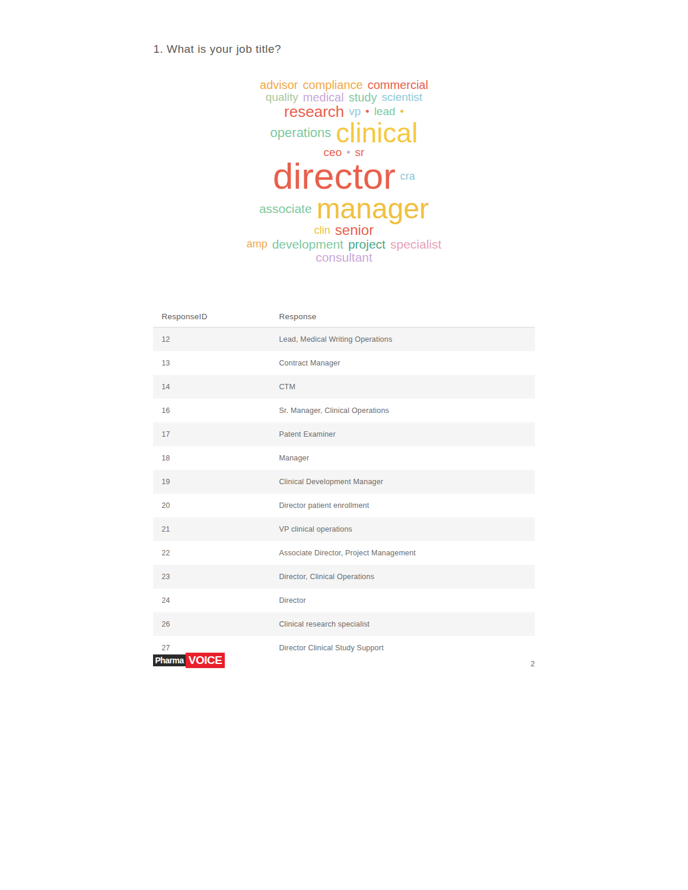1. What is your job title?
advisor compliance commercial
quality medical study scientist
research vp•lead•
operations clinical
ceo•sr
director cra
associate manager
clin senior
amp development project specialist
consultant
| ResponseID | Response |
| --- | --- |
| 12 | Lead, Medical Writing Operations |
| 13 | Contract Manager |
| 14 | CTM |
| 16 | Sr. Manager, Clinical Operations |
| 17 | Patent Examiner |
| 18 | Manager |
| 19 | Clinical Development Manager |
| 20 | Director patient enrollment |
| 21 | VP clinical operations |
| 22 | Associate Director, Project Management |
| 23 | Director, Clinical Operations |
| 24 | Director |
| 26 | Clinical research specialist |
| 27 | Director Clinical Study Support |
Pharma VOICE
2